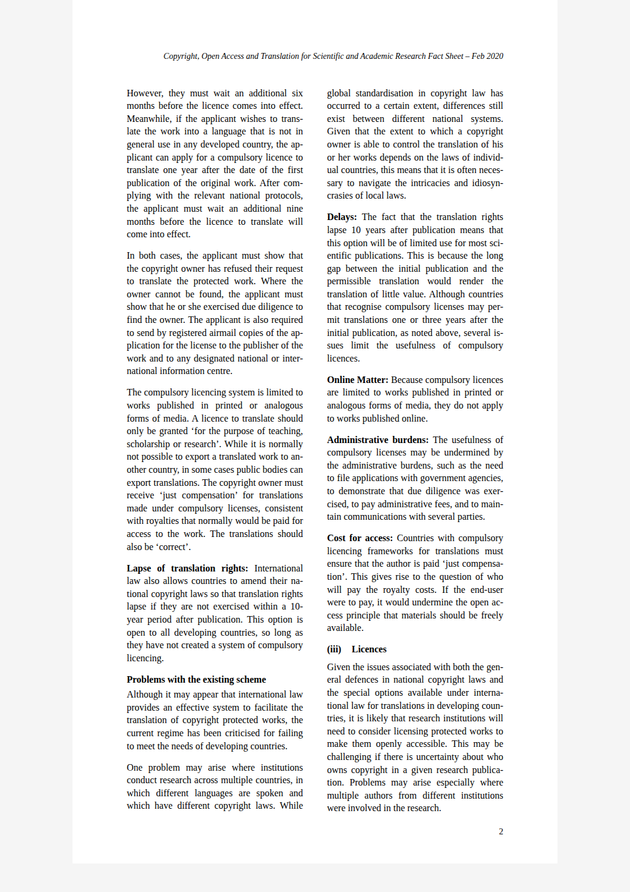Copyright, Open Access and Translation for Scientific and Academic Research Fact Sheet – Feb 2020
However, they must wait an additional six months before the licence comes into effect. Meanwhile, if the applicant wishes to translate the work into a language that is not in general use in any developed country, the applicant can apply for a compulsory licence to translate one year after the date of the first publication of the original work. After complying with the relevant national protocols, the applicant must wait an additional nine months before the licence to translate will come into effect.
In both cases, the applicant must show that the copyright owner has refused their request to translate the protected work. Where the owner cannot be found, the applicant must show that he or she exercised due diligence to find the owner. The applicant is also required to send by registered airmail copies of the application for the license to the publisher of the work and to any designated national or international information centre.
The compulsory licencing system is limited to works published in printed or analogous forms of media. A licence to translate should only be granted ‘for the purpose of teaching, scholarship or research’. While it is normally not possible to export a translated work to another country, in some cases public bodies can export translations. The copyright owner must receive ‘just compensation’ for translations made under compulsory licenses, consistent with royalties that normally would be paid for access to the work. The translations should also be ‘correct’.
Lapse of translation rights: International law also allows countries to amend their national copyright laws so that translation rights lapse if they are not exercised within a 10-year period after publication. This option is open to all developing countries, so long as they have not created a system of compulsory licencing.
Problems with the existing scheme
Although it may appear that international law provides an effective system to facilitate the translation of copyright protected works, the current regime has been criticised for failing to meet the needs of developing countries.
One problem may arise where institutions conduct research across multiple countries, in which different languages are spoken and which have different copyright laws. While global standardisation in copyright law has occurred to a certain extent, differences still exist between different national systems. Given that the extent to which a copyright owner is able to control the translation of his or her works depends on the laws of individual countries, this means that it is often necessary to navigate the intricacies and idiosyncrasies of local laws.
Delays: The fact that the translation rights lapse 10 years after publication means that this option will be of limited use for most scientific publications. This is because the long gap between the initial publication and the permissible translation would render the translation of little value. Although countries that recognise compulsory licenses may permit translations one or three years after the initial publication, as noted above, several issues limit the usefulness of compulsory licences.
Online Matter: Because compulsory licences are limited to works published in printed or analogous forms of media, they do not apply to works published online.
Administrative burdens: The usefulness of compulsory licenses may be undermined by the administrative burdens, such as the need to file applications with government agencies, to demonstrate that due diligence was exercised, to pay administrative fees, and to maintain communications with several parties.
Cost for access: Countries with compulsory licencing frameworks for translations must ensure that the author is paid ‘just compensation’. This gives rise to the question of who will pay the royalty costs. If the end-user were to pay, it would undermine the open access principle that materials should be freely available.
(iii) Licences
Given the issues associated with both the general defences in national copyright laws and the special options available under international law for translations in developing countries, it is likely that research institutions will need to consider licensing protected works to make them openly accessible. This may be challenging if there is uncertainty about who owns copyright in a given research publication. Problems may arise especially where multiple authors from different institutions were involved in the research.
2